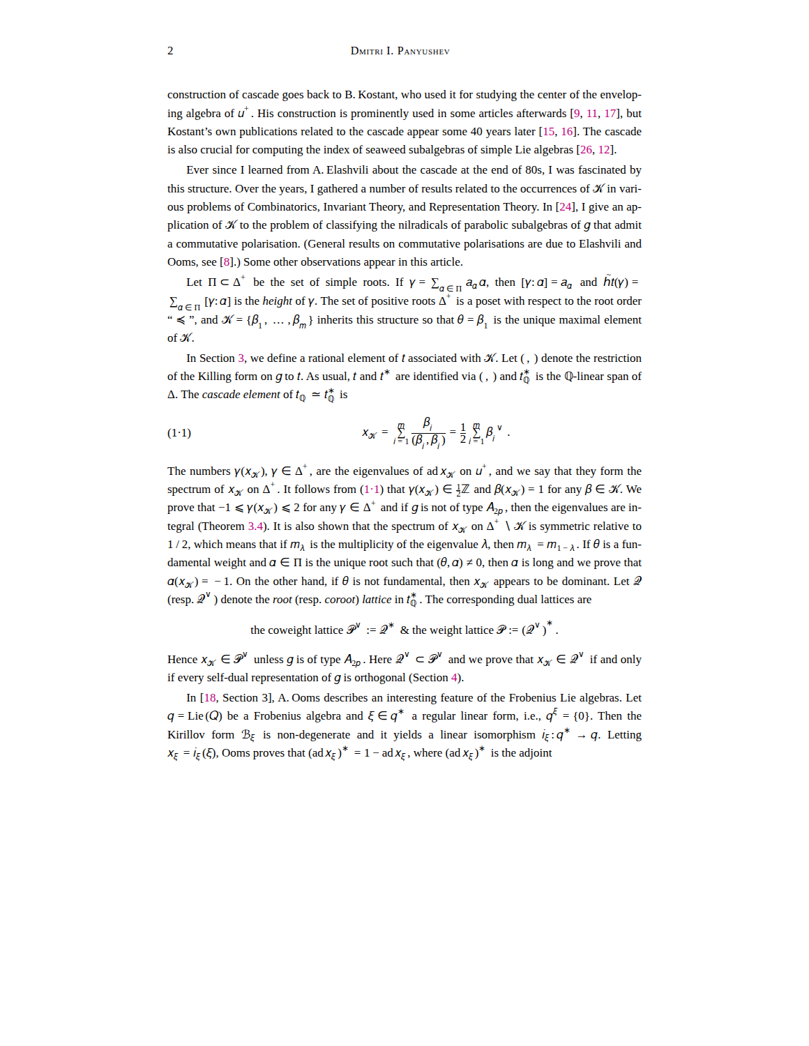2 Dmitri I. Panyushev
construction of cascade goes back to B. Kostant, who used it for studying the center of the enveloping algebra of u+. His construction is prominently used in some articles afterwards [9, 11, 17], but Kostant’s own publications related to the cascade appear some 40 years later [15, 16]. The cascade is also crucial for computing the index of seaweed subalgebras of simple Lie algebras [26, 12].
Ever since I learned from A. Elashvili about the cascade at the end of 80s, I was fascinated by this structure. Over the years, I gathered a number of results related to the occurrences of 𝒦 in various problems of Combinatorics, Invariant Theory, and Representation Theory. In [24], I give an application of 𝒦 to the problem of classifying the nilradicals of parabolic subalgebras of g that admit a commutative polarisation. (General results on commutative polarisations are due to Elashvili and Ooms, see [8].) Some other observations appear in this article.
Let Π⊂Δ+ be the set of simple roots. If γ=∑α∈Πaαα, then [γ:α]=aα and ht~(γ)= ∑α∈Π[γ:α] is the height of γ. The set of positive roots Δ+ is a poset with respect to the root order “≼”, and 𝒦={β1,…,βm} inherits this structure so that θ=β1 is the unique maximal element of 𝒦.
In Section 3, we define a rational element of t associated with 𝒦. Let (,) denote the restriction of the Killing form on g to t. As usual, t and t∗ are identified via (,) and tℚ∗ is the ℚ-linear span of Δ. The cascade element of tℚ≃tℚ∗ is
(1·1) x𝒦 = ∑ i=1 m βi (βi,βi) = 12 ∑ i=1 m βi∨ .
The numbers γ(x𝒦), γ∈Δ+, are the eigenvalues of adx𝒦 on u+, and we say that they form the spectrum of x𝒦 on Δ+. It follows from (1·1) that γ(x𝒦)∈12ℤ and β(x𝒦)=1 for any β∈𝒦. We prove that −1⩽γ(x𝒦)⩽2 for any γ∈Δ+ and if g is not of type A2p, then the eigenvalues are integral (Theorem 3.4). It is also shown that the spectrum of x𝒦 on Δ+∖𝒦 is symmetric relative to 1/2, which means that if mλ is the multiplicity of the eigenvalue λ, then mλ=m1−λ. If θ is a fundamental weight and α∈Π is the unique root such that (θ,α)≠0, then α is long and we prove that α(x𝒦)=−1. On the other hand, if θ is not fundamental, then x𝒦 appears to be dominant. Let 𝒬 (resp. 𝒬∨) denote the root (resp. coroot) lattice in tℚ∗. The corresponding dual lattices are
the coweight lattice 𝒫∨:=𝒬∗ & the weight lattice 𝒫:=(𝒬∨)∗.
Hence x𝒦∈𝒫∨ unless g is of type A2p. Here 𝒬∨⊂𝒫∨ and we prove that x𝒦∈𝒬∨ if and only if every self-dual representation of g is orthogonal (Section 4).
In [18, Section 3], A. Ooms describes an interesting feature of the Frobenius Lie algebras. Let q=Lie(Q) be a Frobenius algebra and ξ∈q∗ a regular linear form, i.e., qξ={0}. Then the Kirillov form ℬξ is non-degenerate and it yields a linear isomorphism iξ:q∗→q. Letting xξ=iξ(ξ), Ooms proves that (adxξ)∗=1−adxξ, where (adxξ)∗ is the adjoint